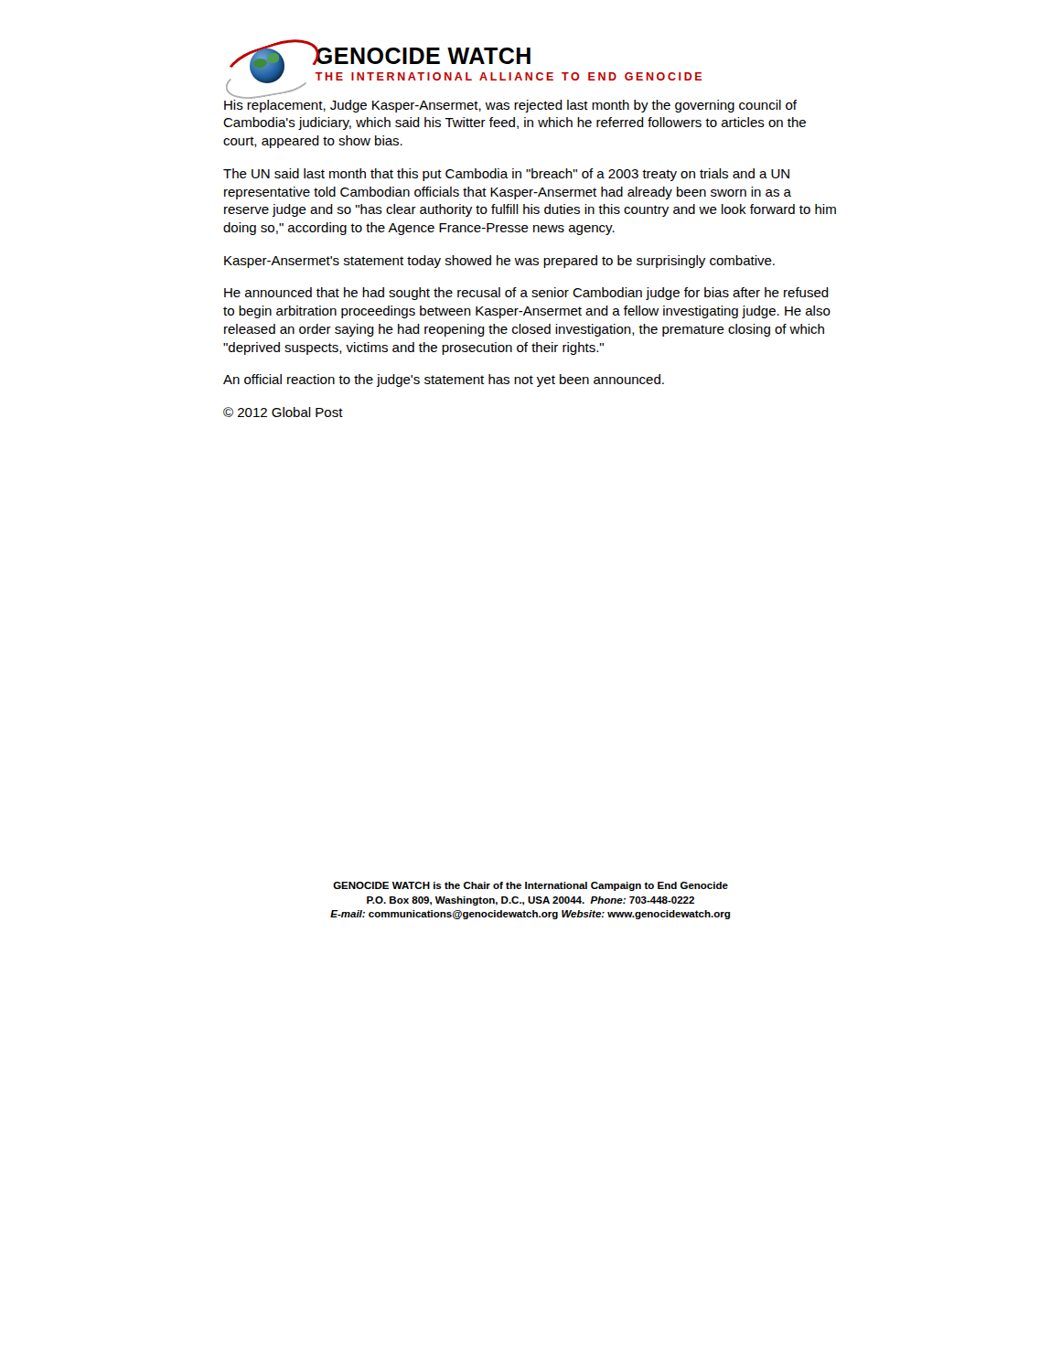GENOCIDE WATCH
THE INTERNATIONAL ALLIANCE TO END GENOCIDE
His replacement, Judge Kasper-Ansermet, was rejected last month by the governing council of Cambodia's judiciary, which said his Twitter feed, in which he referred followers to articles on the court, appeared to show bias.
The UN said last month that this put Cambodia in "breach" of a 2003 treaty on trials and a UN representative told Cambodian officials that Kasper-Ansermet had already been sworn in as a reserve judge and so "has clear authority to fulfill his duties in this country and we look forward to him doing so," according to the Agence France-Presse news agency.
Kasper-Ansermet's statement today showed he was prepared to be surprisingly combative.
He announced that he had sought the recusal of a senior Cambodian judge for bias after he refused to begin arbitration proceedings between Kasper-Ansermet and a fellow investigating judge. He also released an order saying he had reopening the closed investigation, the premature closing of which "deprived suspects, victims and the prosecution of their rights."
An official reaction to the judge's statement has not yet been announced.
© 2012 Global Post
GENOCIDE WATCH is the Chair of the International Campaign to End Genocide
P.O. Box 809, Washington, D.C., USA 20044. Phone: 703-448-0222
E-mail: communications@genocidewatch.org Website: www.genocidewatch.org